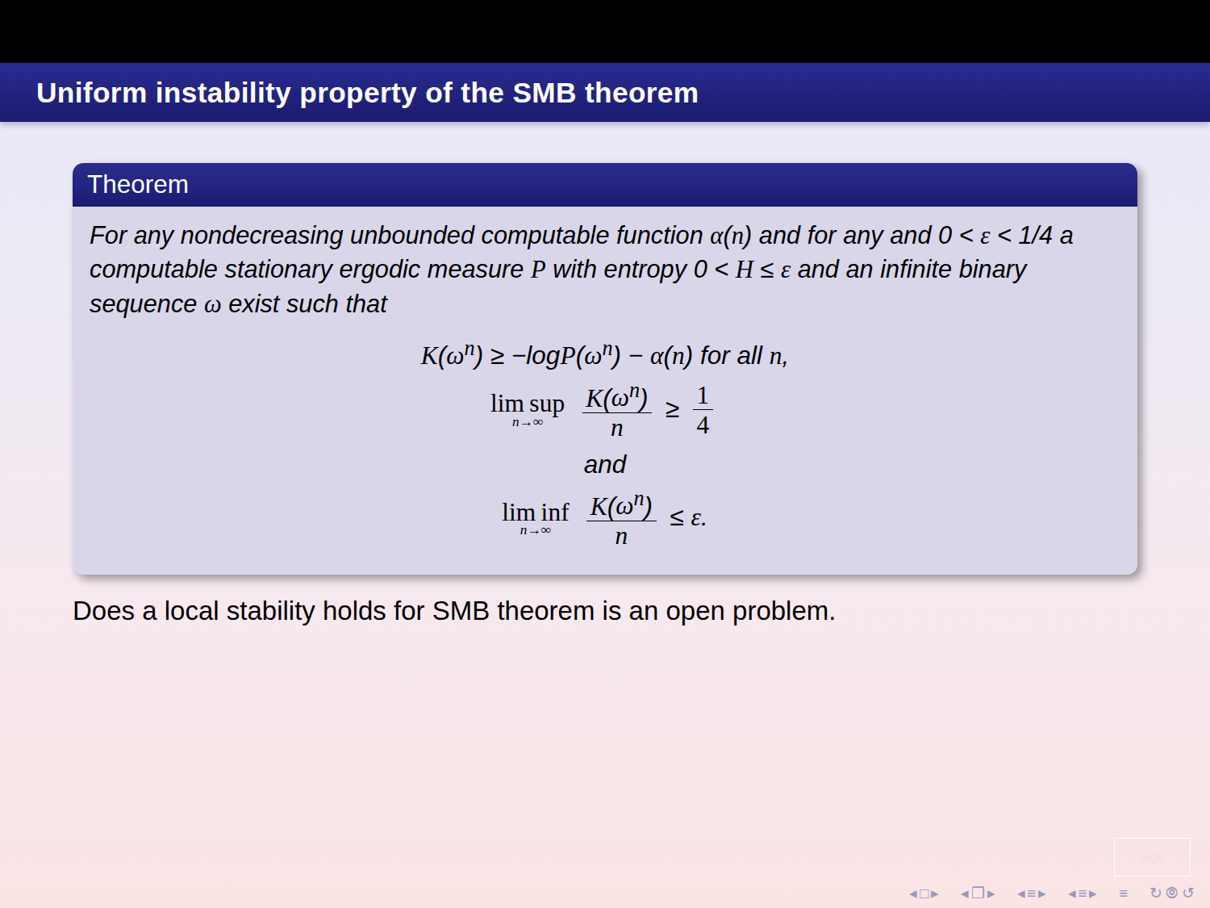Uniform instability property of the SMB theorem
Theorem
For any nondecreasing unbounded computable function α(n) and for any and 0 < ε < 1/4 a computable stationary ergodic measure P with entropy 0 < H ≤ ε and an infinite binary sequence ω exist such that
K(ωn) ≥ −logP(ωn) − α(n) for all n,
lim sup n→∞ K(ωn) n ≥ 1 4
and
lim inf n→∞ K(ωn) n ≤ ε.
Does a local stability holds for SMB theorem is an open problem.
logo
◂□▸
◂❐▸
◂≡▸
◂≡▸
≡
↻⦾↺